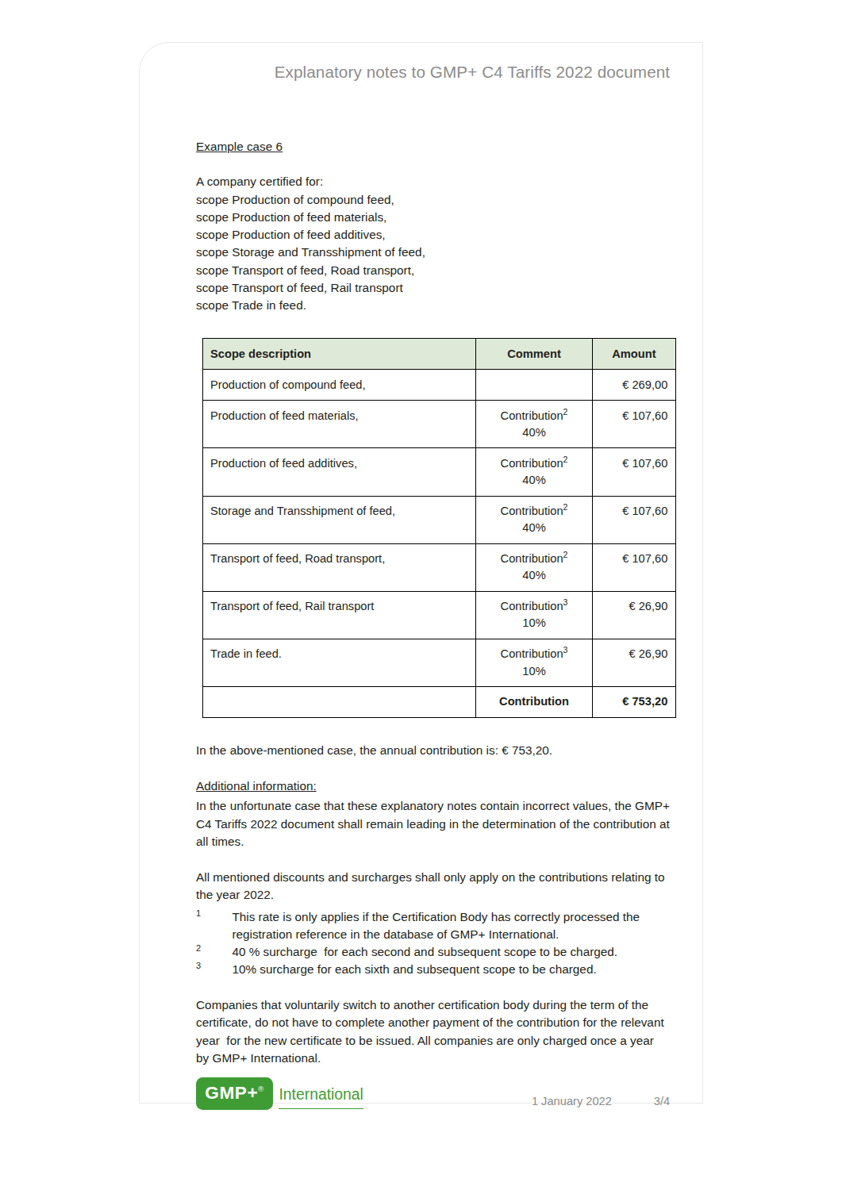Explanatory notes to GMP+ C4 Tariffs 2022 document
Example case 6
A company certified for:
scope Production of compound feed,
scope Production of feed materials,
scope Production of feed additives,
scope Storage and Transshipment of feed,
scope Transport of feed, Road transport,
scope Transport of feed, Rail transport
scope Trade in feed.
| Scope description | Comment | Amount |
| --- | --- | --- |
| Production of compound feed, | | € 269,00 |
| Production of feed materials, | Contribution 2 40% | € 107,60 |
| Production of feed additives, | Contribution 2 40% | € 107,60 |
| Storage and Transshipment of feed, | Contribution 2 40% | € 107,60 |
| Transport of feed, Road transport, | Contribution 2 40% | € 107,60 |
| Transport of feed, Rail transport | Contribution 3 10% | € 26,90 |
| Trade in feed. | Contribution 3 10% | € 26,90 |
| | Contribution | € 753,20 |
In the above-mentioned case, the annual contribution is: € 753,20.
Additional information:
In the unfortunate case that these explanatory notes contain incorrect values, the GMP+ C4 Tariffs 2022 document shall remain leading in the determination of the contribution at all times.
All mentioned discounts and surcharges shall only apply on the contributions relating to the year 2022.
1
This rate is only applies if the Certification Body has correctly processed the registration reference in the database of GMP+ International.
2
40 % surcharge for each second and subsequent scope to be charged.
3
10% surcharge for each sixth and subsequent scope to be charged.
Companies that voluntarily switch to another certification body during the term of the certificate, do not have to complete another payment of the contribution for the relevant year for the new certificate to be issued. All companies are only charged once a year by GMP+ International.
GMP+®
International
1 January 2022 3/4